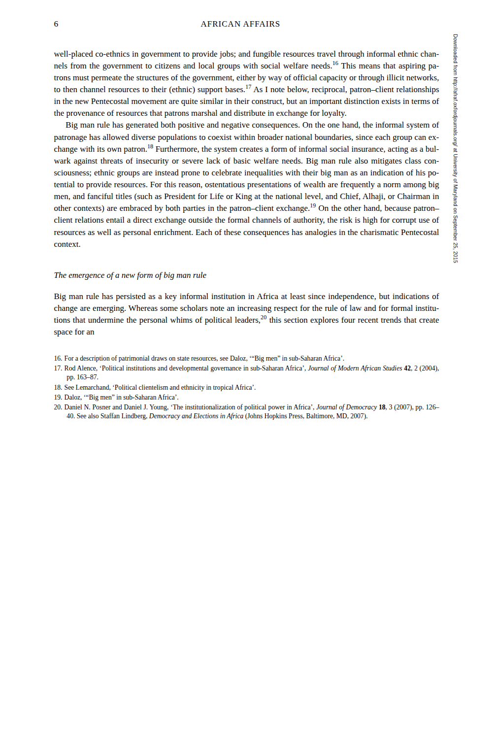Downloaded from http://afraf.oxfordjournals.org/ at University of Maryland on September 25, 2015
6 AFRICAN AFFAIRS
well-placed co-ethnics in government to provide jobs; and fungible resources travel through informal ethnic channels from the government to citizens and local groups with social welfare needs.16 This means that aspiring patrons must permeate the structures of the government, either by way of official capacity or through illicit networks, to then channel resources to their (ethnic) support bases.17 As I note below, reciprocal, patron–client relationships in the new Pentecostal movement are quite similar in their construct, but an important distinction exists in terms of the provenance of resources that patrons marshal and distribute in exchange for loyalty.
Big man rule has generated both positive and negative consequences. On the one hand, the informal system of patronage has allowed diverse populations to coexist within broader national boundaries, since each group can exchange with its own patron.18 Furthermore, the system creates a form of informal social insurance, acting as a bulwark against threats of insecurity or severe lack of basic welfare needs. Big man rule also mitigates class consciousness; ethnic groups are instead prone to celebrate inequalities with their big man as an indication of his potential to provide resources. For this reason, ostentatious presentations of wealth are frequently a norm among big men, and fanciful titles (such as President for Life or King at the national level, and Chief, Alhaji, or Chairman in other contexts) are embraced by both parties in the patron–client exchange.19 On the other hand, because patron–client relations entail a direct exchange outside the formal channels of authority, the risk is high for corrupt use of resources as well as personal enrichment. Each of these consequences has analogies in the charismatic Pentecostal context.
The emergence of a new form of big man rule
Big man rule has persisted as a key informal institution in Africa at least since independence, but indications of change are emerging. Whereas some scholars note an increasing respect for the rule of law and for formal institutions that undermine the personal whims of political leaders,20 this section explores four recent trends that create space for an
16. For a description of patrimonial draws on state resources, see Daloz, ‘“Big men” in sub-Saharan Africa’.
17. Rod Alence, ‘Political institutions and developmental governance in sub-Saharan Africa’, Journal of Modern African Studies 42, 2 (2004), pp. 163–87.
18. See Lemarchand, ‘Political clientelism and ethnicity in tropical Africa’.
19. Daloz, ‘“Big men” in sub-Saharan Africa’.
20. Daniel N. Posner and Daniel J. Young, ‘The institutionalization of political power in Africa’, Journal of Democracy 18, 3 (2007), pp. 126–40. See also Staffan Lindberg, Democracy and Elections in Africa (Johns Hopkins Press, Baltimore, MD, 2007).